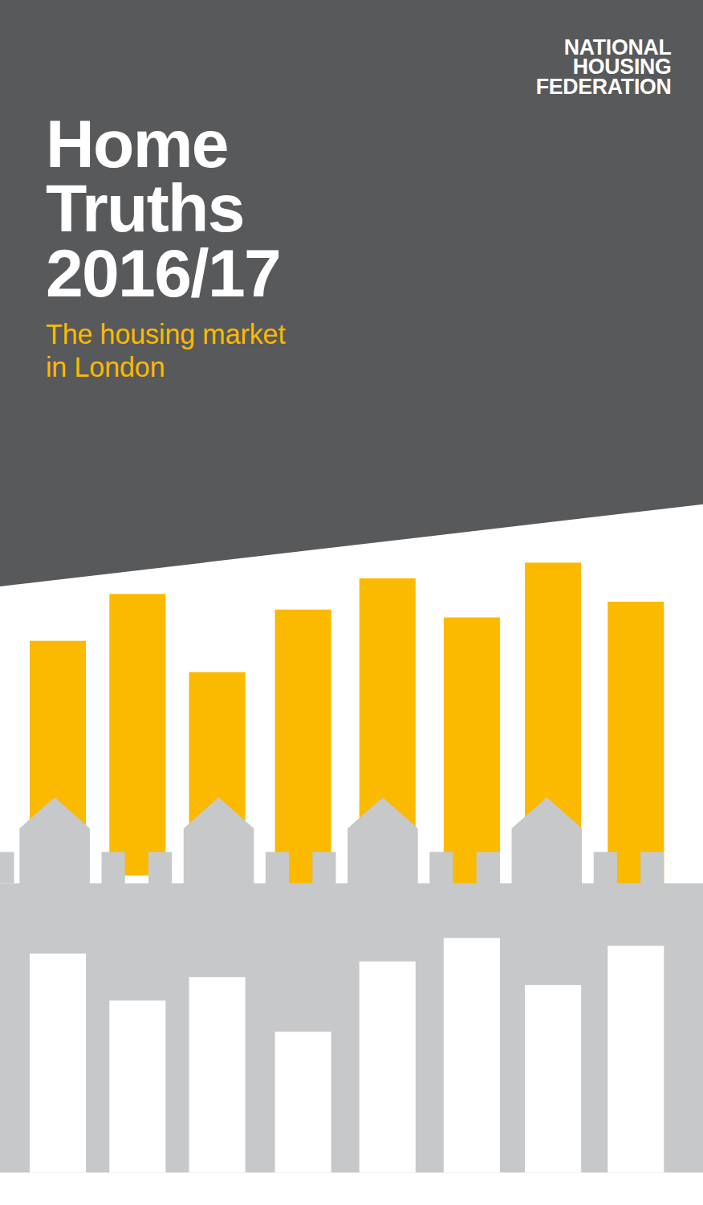National Housing Federation
Home Truths 2016/17
The housing market in London